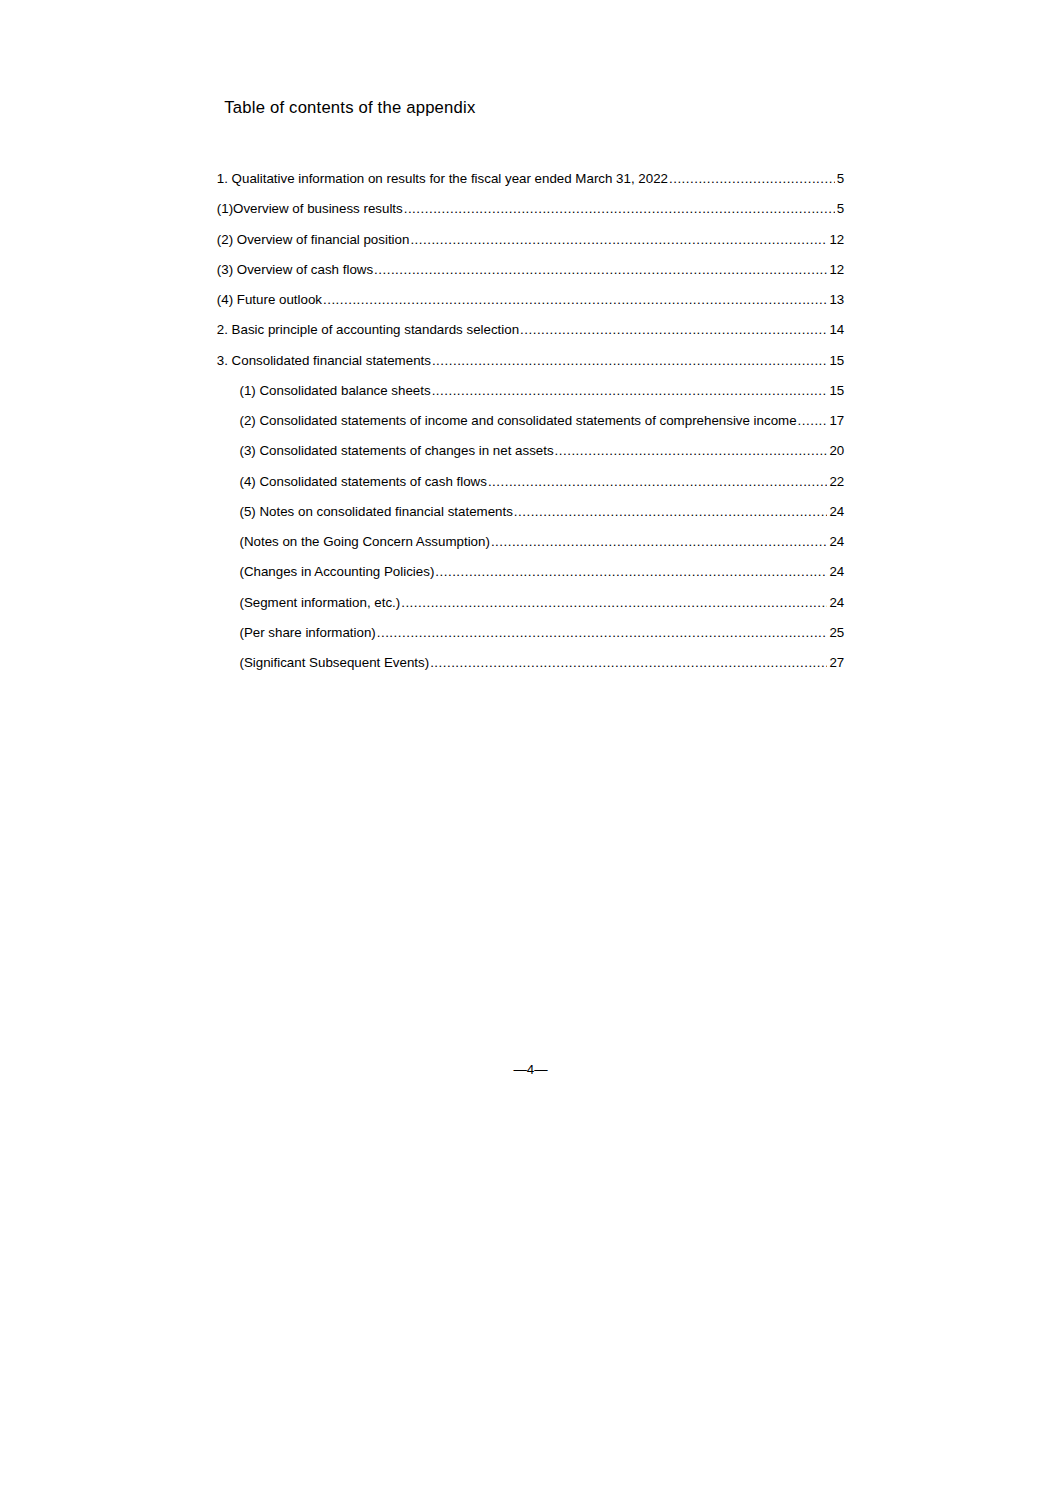Table of contents of the appendix
1. Qualitative information on results for the fiscal year ended March 31, 2022 ........................................................................... 5
(1)Overview of business results ................................................................................................................................................................. 5
(2) Overview of financial position .............................................................................................................................................................. 12
(3) Overview of cash flows ....................................................................................................................................................................... 12
(4) Future outlook ......................................................................................................................................................................................... 13
2. Basic principle of accounting standards selection ......................................................................................................... 14
3. Consolidated financial statements ......................................................................................................................................... 15
(1) Consolidated balance sheets ............................................................................................................................................. 15
(2) Consolidated statements of income and consolidated statements of comprehensive income ..................................... 17
(3) Consolidated statements of changes in net assets ......................................................................................... 20
(4) Consolidated statements of cash flows ..................................................................................................................... 22
(5) Notes on consolidated financial statements ............................................................................................................. 24
(Notes on the Going Concern Assumption) ..................................................................................................................... 24
(Changes in Accounting Policies) ....................................................................................................................................... 24
(Segment information, etc.) ................................................................................................................................................. 24
(Per share information) ......................................................................................................................................................... 25
(Significant Subsequent Events) ......................................................................................................................................... 27
—4—